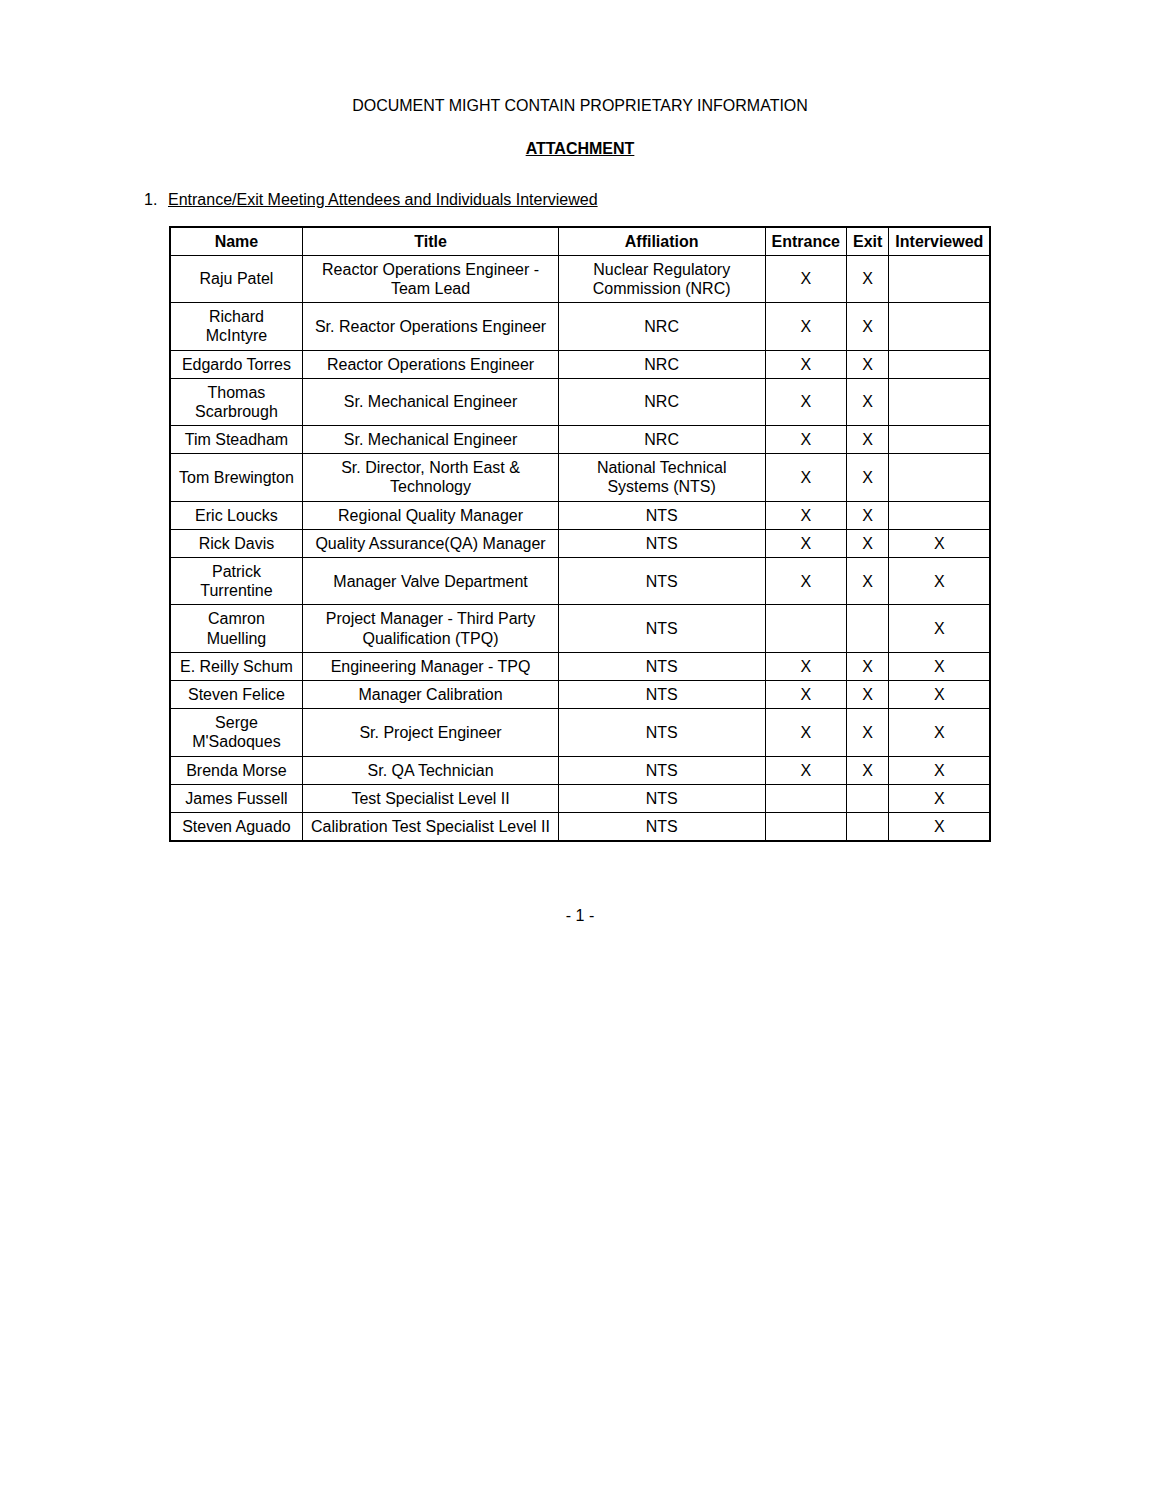DOCUMENT MIGHT CONTAIN PROPRIETARY INFORMATION
ATTACHMENT
1. Entrance/Exit Meeting Attendees and Individuals Interviewed
| Name | Title | Affiliation | Entrance | Exit | Interviewed |
| --- | --- | --- | --- | --- | --- |
| Raju Patel | Reactor Operations Engineer - Team Lead | Nuclear Regulatory Commission (NRC) | X | X | |
| Richard McIntyre | Sr. Reactor Operations Engineer | NRC | X | X | |
| Edgardo Torres | Reactor Operations Engineer | NRC | X | X | |
| Thomas Scarbrough | Sr. Mechanical Engineer | NRC | X | X | |
| Tim Steadham | Sr. Mechanical Engineer | NRC | X | X | |
| Tom Brewington | Sr. Director, North East & Technology | National Technical Systems (NTS) | X | X | |
| Eric Loucks | Regional Quality Manager | NTS | X | X | |
| Rick Davis | Quality Assurance(QA) Manager | NTS | X | X | X |
| Patrick Turrentine | Manager Valve Department | NTS | X | X | X |
| Camron Muelling | Project Manager - Third Party Qualification (TPQ) | NTS | | | X |
| E. Reilly Schum | Engineering Manager - TPQ | NTS | X | X | X |
| Steven Felice | Manager Calibration | NTS | X | X | X |
| Serge M'Sadoques | Sr. Project Engineer | NTS | X | X | X |
| Brenda Morse | Sr. QA Technician | NTS | X | X | X |
| James Fussell | Test Specialist Level II | NTS | | | X |
| Steven Aguado | Calibration Test Specialist Level II | NTS | | | X |
- 1 -